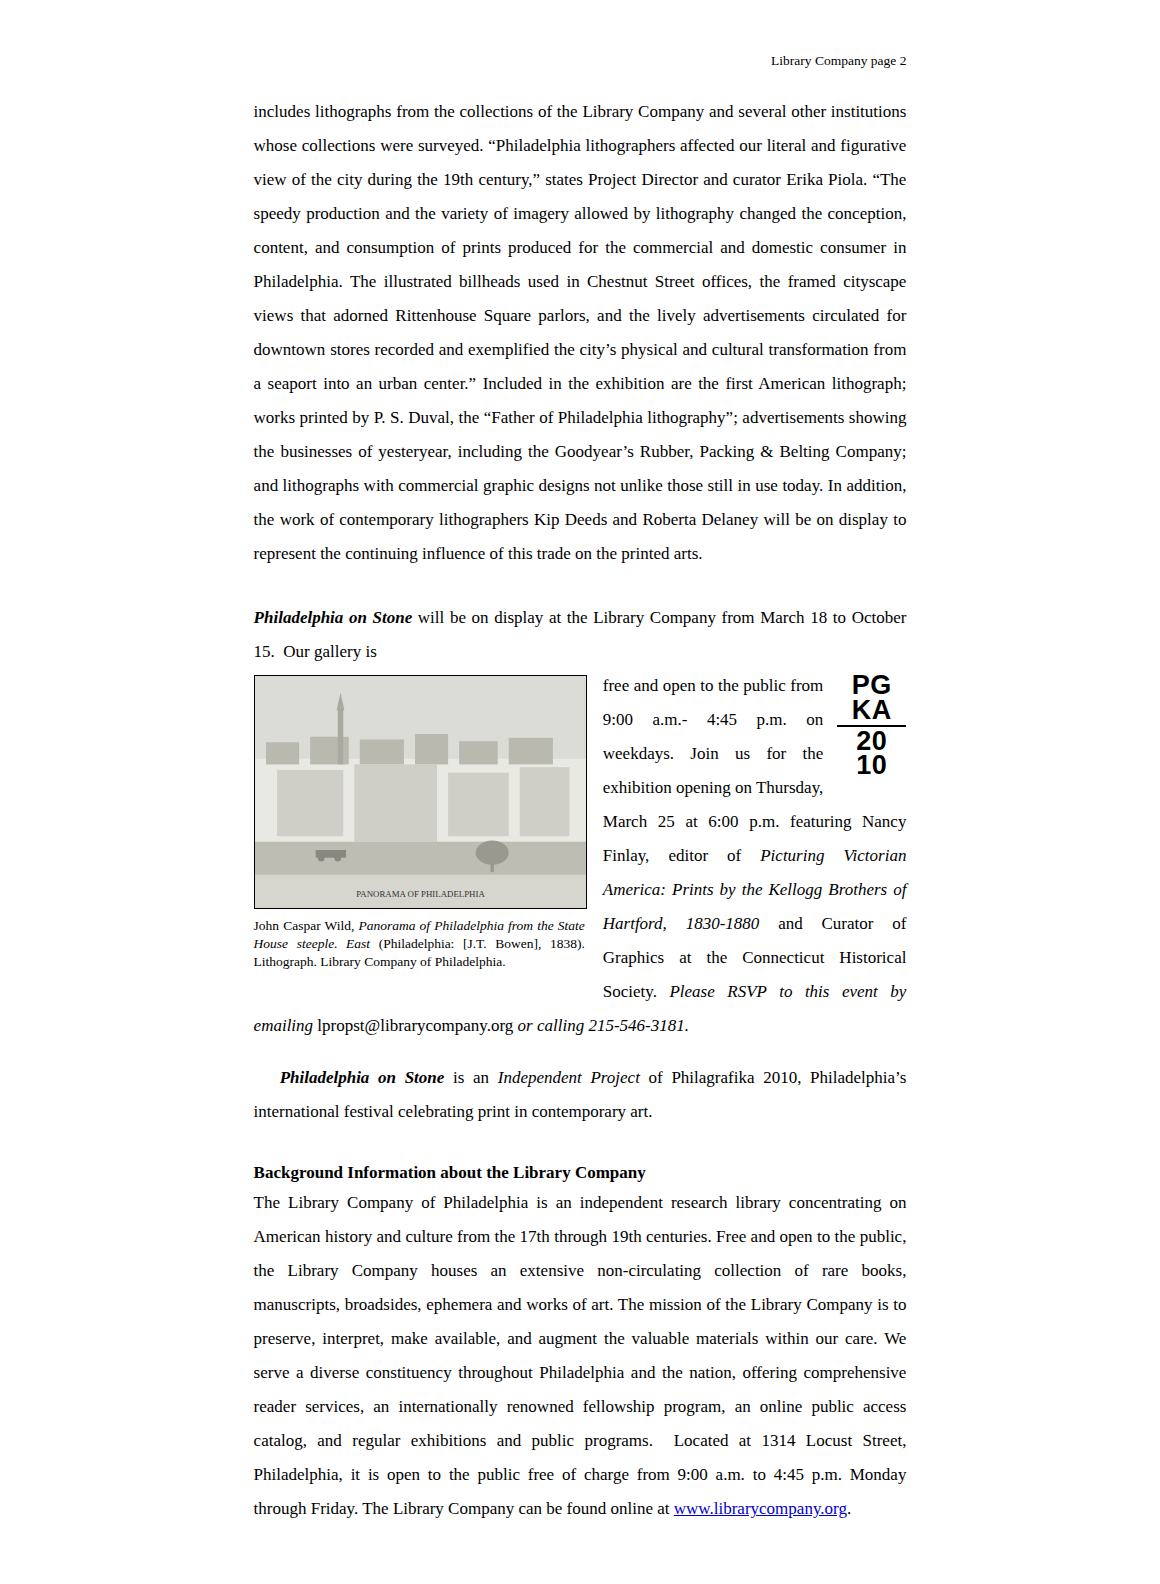Library Company page 2
includes lithographs from the collections of the Library Company and several other institutions whose collections were surveyed. “Philadelphia lithographers affected our literal and figurative view of the city during the 19th century,” states Project Director and curator Erika Piola. “The speedy production and the variety of imagery allowed by lithography changed the conception, content, and consumption of prints produced for the commercial and domestic consumer in Philadelphia. The illustrated billheads used in Chestnut Street offices, the framed cityscape views that adorned Rittenhouse Square parlors, and the lively advertisements circulated for downtown stores recorded and exemplified the city’s physical and cultural transformation from a seaport into an urban center.” Included in the exhibition are the first American lithograph; works printed by P. S. Duval, the “Father of Philadelphia lithography”; advertisements showing the businesses of yesteryear, including the Goodyear’s Rubber, Packing & Belting Company; and lithographs with commercial graphic designs not unlike those still in use today. In addition, the work of contemporary lithographers Kip Deeds and Roberta Delaney will be on display to represent the continuing influence of this trade on the printed arts.
Philadelphia on Stone will be on display at the Library Company from March 18 to October 15. Our gallery is
John Caspar Wild, Panorama of Philadelphia from the State House steeple. East (Philadelphia: [J.T. Bowen], 1838). Lithograph. Library Company of Philadelphia.
PG
KA
20
10
free and open to the public from 9:00 a.m.- 4:45 p.m. on weekdays. Join us for the exhibition opening on Thursday, March 25 at 6:00 p.m. featuring Nancy Finlay, editor of Picturing Victorian America: Prints by the Kellogg Brothers of Hartford, 1830-1880 and Curator of Graphics at the Connecticut Historical Society. Please RSVP to this event by emailing lpropst@librarycompany.org or calling 215-546-3181.
Philadelphia on Stone is an Independent Project of Philagrafika 2010, Philadelphia’s international festival celebrating print in contemporary art.
Background Information about the Library Company
The Library Company of Philadelphia is an independent research library concentrating on American history and culture from the 17th through 19th centuries. Free and open to the public, the Library Company houses an extensive non-circulating collection of rare books, manuscripts, broadsides, ephemera and works of art. The mission of the Library Company is to preserve, interpret, make available, and augment the valuable materials within our care. We serve a diverse constituency throughout Philadelphia and the nation, offering comprehensive reader services, an internationally renowned fellowship program, an online public access catalog, and regular exhibitions and public programs. Located at 1314 Locust Street, Philadelphia, it is open to the public free of charge from 9:00 a.m. to 4:45 p.m. Monday through Friday. The Library Company can be found online at www.librarycompany.org.